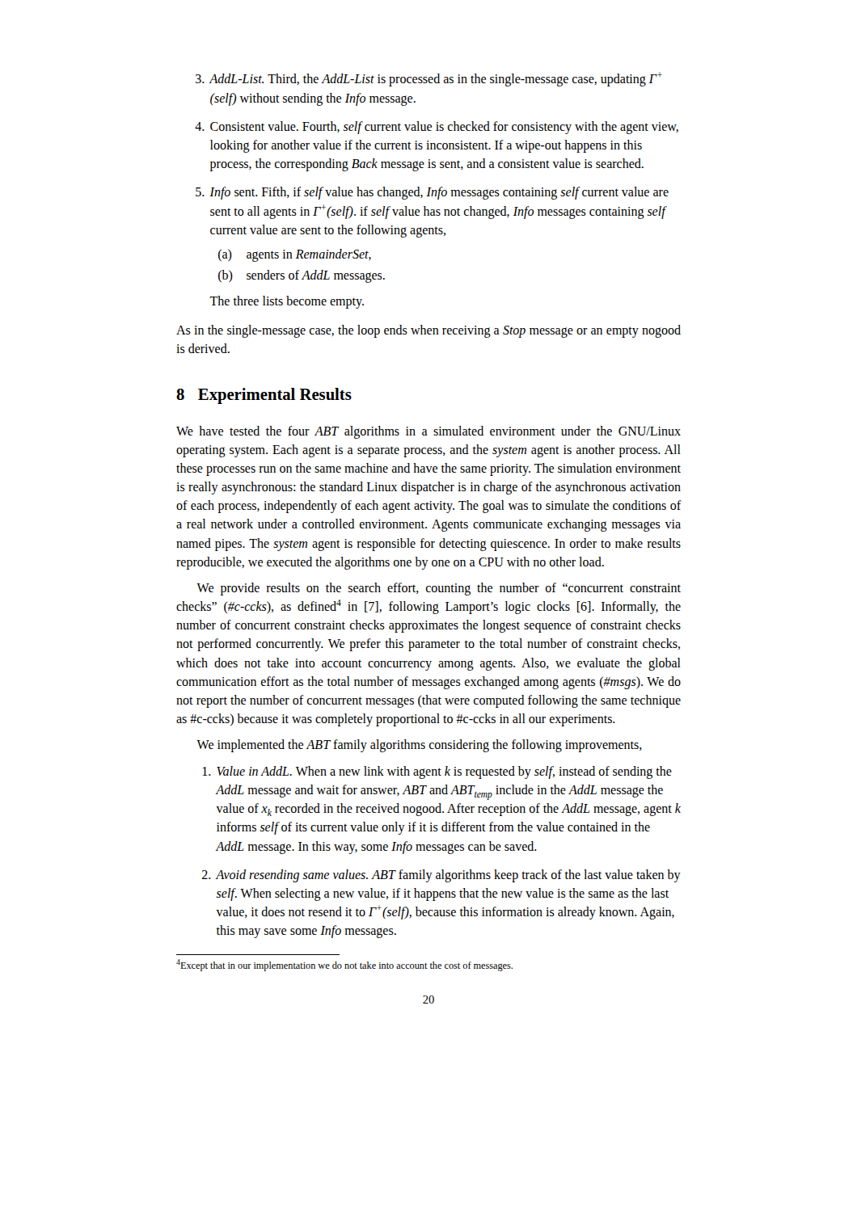3. AddL-List. Third, the AddL-List is processed as in the single-message case, updating Γ+(self) without sending the Info message.
4. Consistent value. Fourth, self current value is checked for consistency with the agent view, looking for another value if the current is inconsistent. If a wipe-out happens in this process, the corresponding Back message is sent, and a consistent value is searched.
5. Info sent. Fifth, if self value has changed, Info messages containing self current value are sent to all agents in Γ+(self). if self value has not changed, Info messages containing self current value are sent to the following agents,
(a) agents in RemainderSet,
(b) senders of AddL messages.
The three lists become empty.
As in the single-message case, the loop ends when receiving a Stop message or an empty nogood is derived.
8 Experimental Results
We have tested the four ABT algorithms in a simulated environment under the GNU/Linux operating system. Each agent is a separate process, and the system agent is another process. All these processes run on the same machine and have the same priority. The simulation environment is really asynchronous: the standard Linux dispatcher is in charge of the asynchronous activation of each process, independently of each agent activity. The goal was to simulate the conditions of a real network under a controlled environment. Agents communicate exchanging messages via named pipes. The system agent is responsible for detecting quiescence. In order to make results reproducible, we executed the algorithms one by one on a CPU with no other load.
We provide results on the search effort, counting the number of “concurrent constraint checks” (#c-ccks), as defined4 in [7], following Lamport’s logic clocks [6]. Informally, the number of concurrent constraint checks approximates the longest sequence of constraint checks not performed concurrently. We prefer this parameter to the total number of constraint checks, which does not take into account concurrency among agents. Also, we evaluate the global communication effort as the total number of messages exchanged among agents (#msgs). We do not report the number of concurrent messages (that were computed following the same technique as #c-ccks) because it was completely proportional to #c-ccks in all our experiments.
We implemented the ABT family algorithms considering the following improvements,
1. Value in AddL. When a new link with agent k is requested by self, instead of sending the AddL message and wait for answer, ABT and ABTtemp include in the AddL message the value of xk recorded in the received nogood. After reception of the AddL message, agent k informs self of its current value only if it is different from the value contained in the AddL message. In this way, some Info messages can be saved.
2. Avoid resending same values. ABT family algorithms keep track of the last value taken by self. When selecting a new value, if it happens that the new value is the same as the last value, it does not resend it to Γ+(self), because this information is already known. Again, this may save some Info messages.
4Except that in our implementation we do not take into account the cost of messages.
20